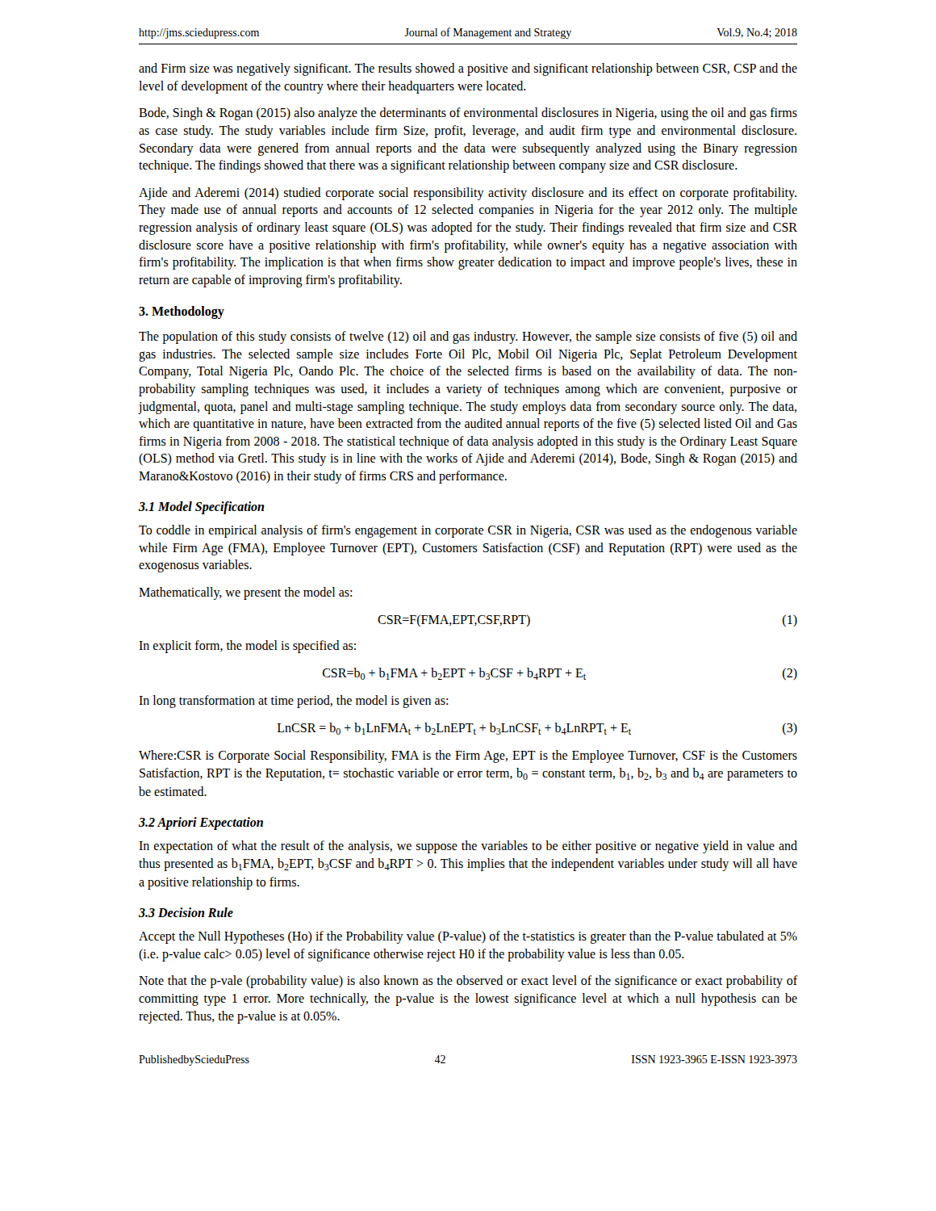http://jms.sciedupress.com Journal of Management and Strategy Vol.9, No.4; 2018
and Firm size was negatively significant. The results showed a positive and significant relationship between CSR, CSP and the level of development of the country where their headquarters were located.
Bode, Singh & Rogan (2015) also analyze the determinants of environmental disclosures in Nigeria, using the oil and gas firms as case study. The study variables include firm Size, profit, leverage, and audit firm type and environmental disclosure. Secondary data were genered from annual reports and the data were subsequently analyzed using the Binary regression technique. The findings showed that there was a significant relationship between company size and CSR disclosure.
Ajide and Aderemi (2014) studied corporate social responsibility activity disclosure and its effect on corporate profitability. They made use of annual reports and accounts of 12 selected companies in Nigeria for the year 2012 only. The multiple regression analysis of ordinary least square (OLS) was adopted for the study. Their findings revealed that firm size and CSR disclosure score have a positive relationship with firm's profitability, while owner's equity has a negative association with firm's profitability. The implication is that when firms show greater dedication to impact and improve people's lives, these in return are capable of improving firm's profitability.
3. Methodology
The population of this study consists of twelve (12) oil and gas industry. However, the sample size consists of five (5) oil and gas industries. The selected sample size includes Forte Oil Plc, Mobil Oil Nigeria Plc, Seplat Petroleum Development Company, Total Nigeria Plc, Oando Plc. The choice of the selected firms is based on the availability of data. The non-probability sampling techniques was used, it includes a variety of techniques among which are convenient, purposive or judgmental, quota, panel and multi-stage sampling technique. The study employs data from secondary source only. The data, which are quantitative in nature, have been extracted from the audited annual reports of the five (5) selected listed Oil and Gas firms in Nigeria from 2008 - 2018. The statistical technique of data analysis adopted in this study is the Ordinary Least Square (OLS) method via Gretl. This study is in line with the works of Ajide and Aderemi (2014), Bode, Singh & Rogan (2015) and Marano&Kostovo (2016) in their study of firms CRS and performance.
3.1 Model Specification
To coddle in empirical analysis of firm's engagement in corporate CSR in Nigeria, CSR was used as the endogenous variable while Firm Age (FMA), Employee Turnover (EPT), Customers Satisfaction (CSF) and Reputation (RPT) were used as the exogenosus variables.
Mathematically, we present the model as:
CSR=F(FMA,EPT,CSF,RPT) (1)
In explicit form, the model is specified as:
CSR=b0 + b1FMA + b2EPT + b3CSF + b4RPT + Et (2)
In long transformation at time period, the model is given as:
LnCSR = b0 + b1LnFMAt + b2LnEPTt + b3LnCSFt + b4LnRPTt + Et (3)
Where:CSR is Corporate Social Responsibility, FMA is the Firm Age, EPT is the Employee Turnover, CSF is the Customers Satisfaction, RPT is the Reputation, t= stochastic variable or error term, b0 = constant term, b1, b2, b3 and b4 are parameters to be estimated.
3.2 Apriori Expectation
In expectation of what the result of the analysis, we suppose the variables to be either positive or negative yield in value and thus presented as b1FMA, b2EPT, b3CSF and b4RPT > 0. This implies that the independent variables under study will all have a positive relationship to firms.
3.3 Decision Rule
Accept the Null Hypotheses (Ho) if the Probability value (P-value) of the t-statistics is greater than the P-value tabulated at 5% (i.e. p-value calc> 0.05) level of significance otherwise reject H0 if the probability value is less than 0.05.
Note that the p-vale (probability value) is also known as the observed or exact level of the significance or exact probability of committing type 1 error. More technically, the p-value is the lowest significance level at which a null hypothesis can be rejected. Thus, the p-value is at 0.05%.
PublishedbyScieduPress 42 ISSN 1923-3965 E-ISSN 1923-3973